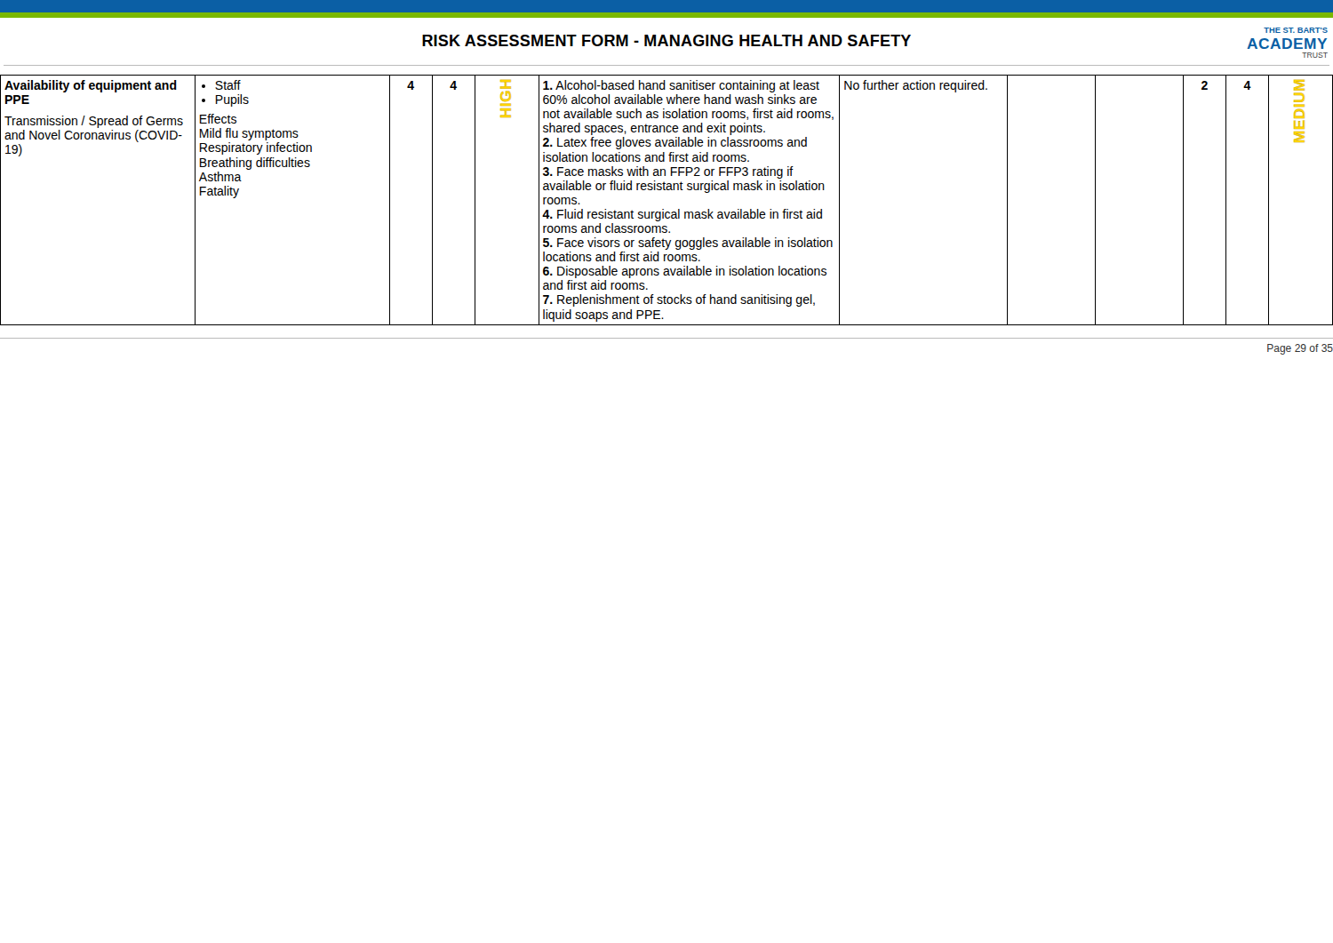RISK ASSESSMENT FORM - MANAGING HEALTH AND SAFETY
THE ST. BART'S
ACADEMY
TRUST
| Availability of equipment and PPE Transmission / Spread of Germs and Novel Coronavirus (COVID-19) | Staff Pupils Effects Mild flu symptoms Respiratory infection Breathing difficulties Asthma Fatality | 4 | 4 | HIGH | 1. Alcohol-based hand sanitiser containing at least 60% alcohol available where hand wash sinks are not available such as isolation rooms, first aid rooms, shared spaces, entrance and exit points. 2. Latex free gloves available in classrooms and isolation locations and first aid rooms. 3. Face masks with an FFP2 or FFP3 rating if available or fluid resistant surgical mask in isolation rooms. 4. Fluid resistant surgical mask available in first aid rooms and classrooms. 5. Face visors or safety goggles available in isolation locations and first aid rooms. 6. Disposable aprons available in isolation locations and first aid rooms. 7. Replenishment of stocks of hand sanitising gel, liquid soaps and PPE. | No further action required. | | | 2 | 4 | MEDIUM |
Page 29 of 35